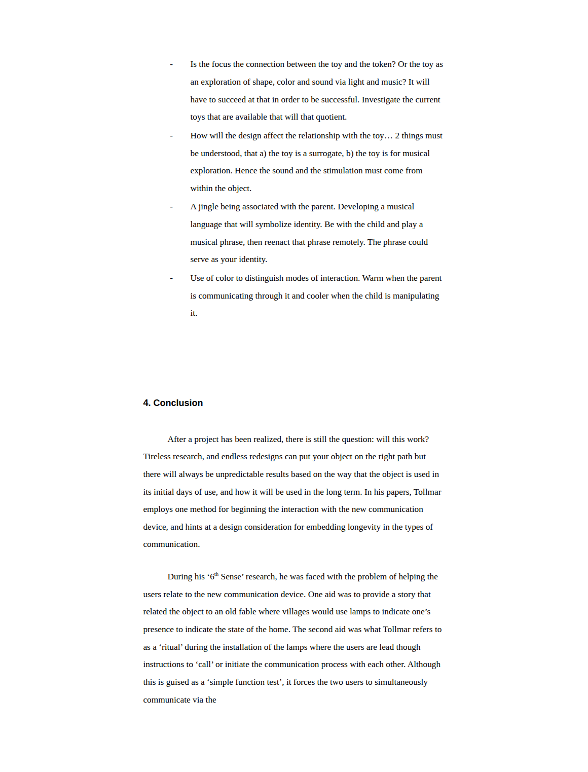Is the focus the connection between the toy and the token? Or the toy as an exploration of shape, color and sound via light and music? It will have to succeed at that in order to be successful. Investigate the current toys that are available that will that quotient.
How will the design affect the relationship with the toy… 2 things must be understood, that a) the toy is a surrogate, b) the toy is for musical exploration. Hence the sound and the stimulation must come from within the object.
A jingle being associated with the parent. Developing a musical language that will symbolize identity. Be with the child and play a musical phrase, then reenact that phrase remotely. The phrase could serve as your identity.
Use of color to distinguish modes of interaction. Warm when the parent is communicating through it and cooler when the child is manipulating it.
4. Conclusion
After a project has been realized, there is still the question: will this work? Tireless research, and endless redesigns can put your object on the right path but there will always be unpredictable results based on the way that the object is used in its initial days of use, and how it will be used in the long term. In his papers, Tollmar employs one method for beginning the interaction with the new communication device, and hints at a design consideration for embedding longevity in the types of communication.
During his ‘6th Sense’ research, he was faced with the problem of helping the users relate to the new communication device. One aid was to provide a story that related the object to an old fable where villages would use lamps to indicate one’s presence to indicate the state of the home. The second aid was what Tollmar refers to as a ‘ritual’ during the installation of the lamps where the users are lead though instructions to ‘call’ or initiate the communication process with each other. Although this is guised as a ‘simple function test’, it forces the two users to simultaneously communicate via the